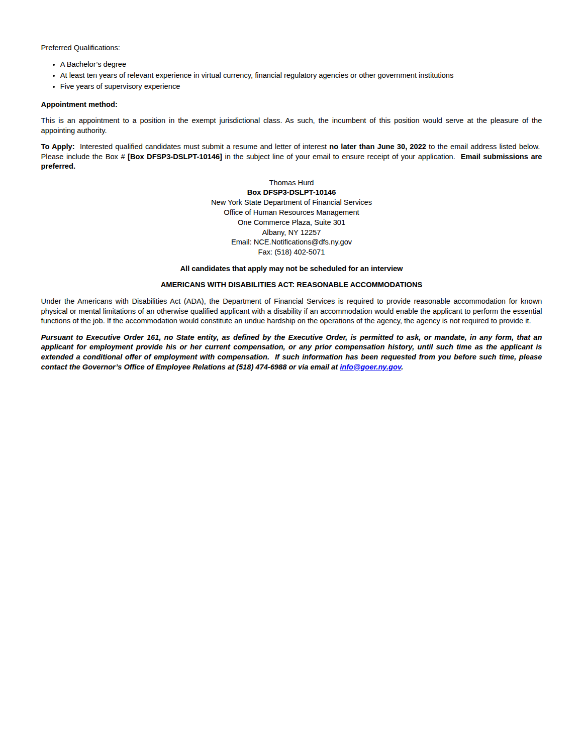Preferred Qualifications:
A Bachelor’s degree
At least ten years of relevant experience in virtual currency, financial regulatory agencies or other government institutions
Five years of supervisory experience
Appointment method:
This is an appointment to a position in the exempt jurisdictional class. As such, the incumbent of this position would serve at the pleasure of the appointing authority.
To Apply: Interested qualified candidates must submit a resume and letter of interest no later than June 30, 2022 to the email address listed below. Please include the Box # [Box DFSP3-DSLPT-10146] in the subject line of your email to ensure receipt of your application. Email submissions are preferred.
Thomas Hurd
Box DFSP3-DSLPT-10146
New York State Department of Financial Services
Office of Human Resources Management
One Commerce Plaza, Suite 301
Albany, NY 12257
Email: NCE.Notifications@dfs.ny.gov
Fax: (518) 402-5071
All candidates that apply may not be scheduled for an interview
AMERICANS WITH DISABILITIES ACT: REASONABLE ACCOMMODATIONS
Under the Americans with Disabilities Act (ADA), the Department of Financial Services is required to provide reasonable accommodation for known physical or mental limitations of an otherwise qualified applicant with a disability if an accommodation would enable the applicant to perform the essential functions of the job. If the accommodation would constitute an undue hardship on the operations of the agency, the agency is not required to provide it.
Pursuant to Executive Order 161, no State entity, as defined by the Executive Order, is permitted to ask, or mandate, in any form, that an applicant for employment provide his or her current compensation, or any prior compensation history, until such time as the applicant is extended a conditional offer of employment with compensation. If such information has been requested from you before such time, please contact the Governor’s Office of Employee Relations at (518) 474-6988 or via email at info@goer.ny.gov.